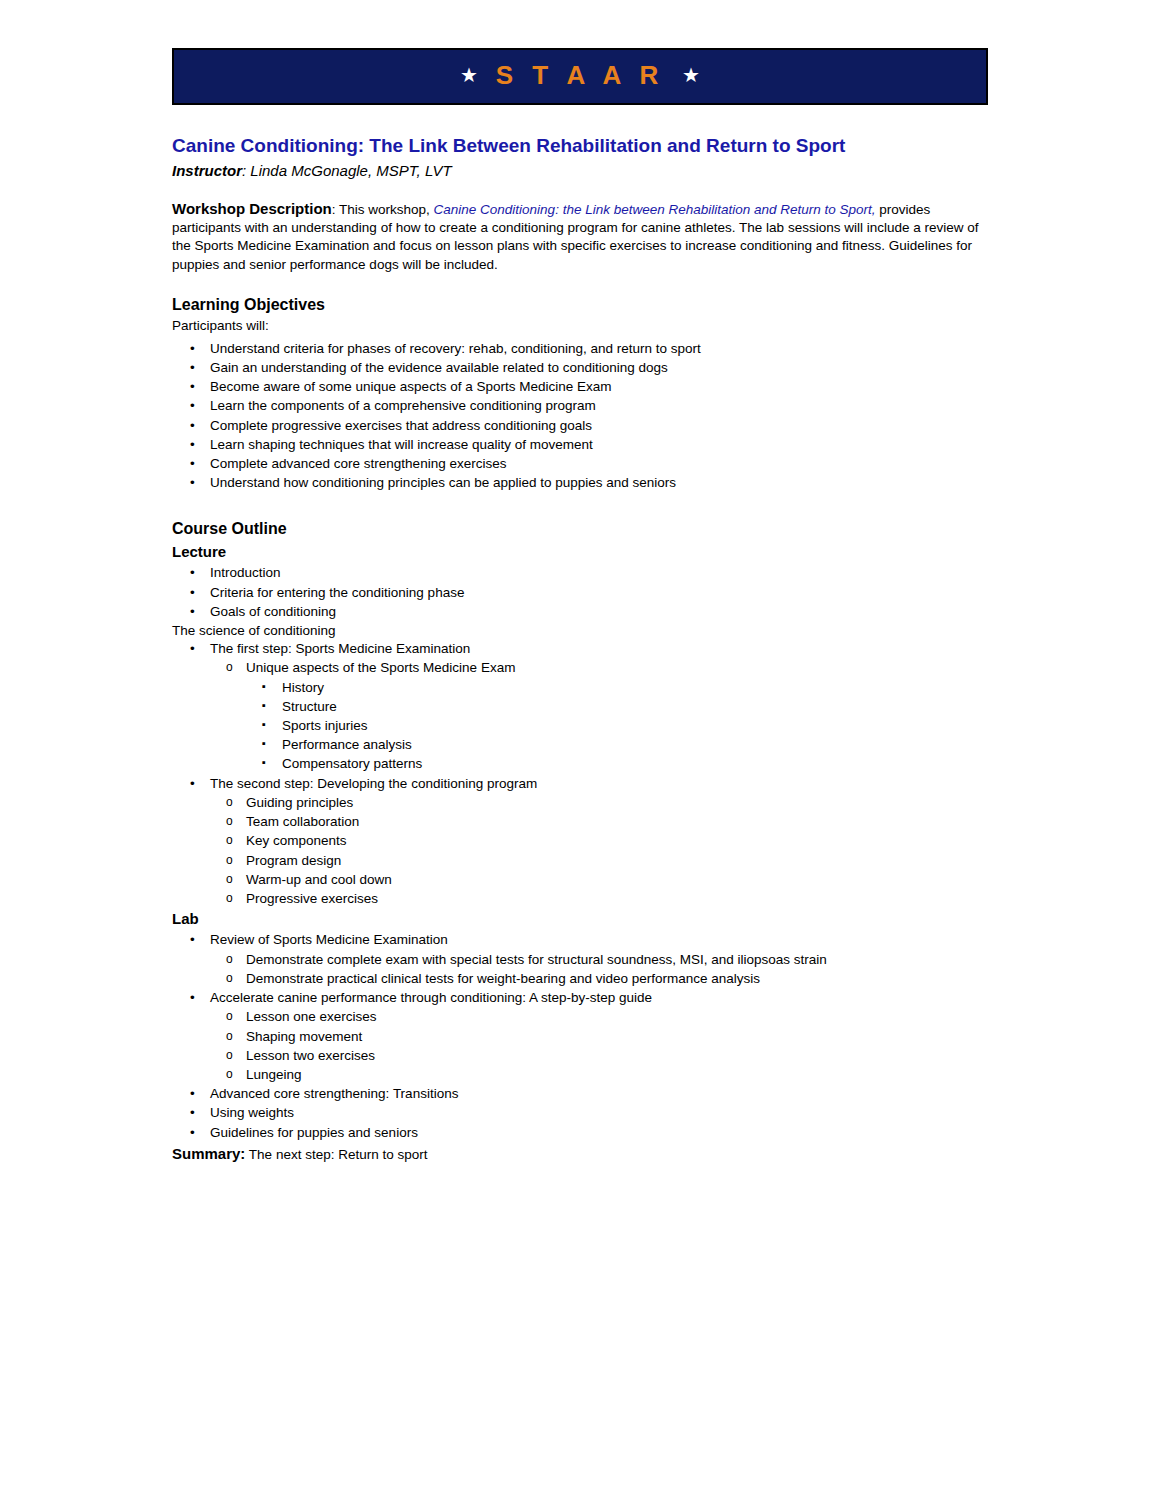★S T A A R★
Canine Conditioning: The Link Between Rehabilitation and Return to Sport
Instructor: Linda McGonagle, MSPT, LVT
Workshop Description: This workshop, Canine Conditioning: the Link between Rehabilitation and Return to Sport, provides participants with an understanding of how to create a conditioning program for canine athletes. The lab sessions will include a review of the Sports Medicine Examination and focus on lesson plans with specific exercises to increase conditioning and fitness. Guidelines for puppies and senior performance dogs will be included.
Learning Objectives
Participants will:
Understand criteria for phases of recovery: rehab, conditioning, and return to sport
Gain an understanding of the evidence available related to conditioning dogs
Become aware of some unique aspects of a Sports Medicine Exam
Learn the components of a comprehensive conditioning program
Complete progressive exercises that address conditioning goals
Learn shaping techniques that will increase quality of movement
Complete advanced core strengthening exercises
Understand how conditioning principles can be applied to puppies and seniors
Course Outline
Lecture
Introduction
Criteria for entering the conditioning phase
Goals of conditioning
The science of conditioning
The first step: Sports Medicine Examination
Unique aspects of the Sports Medicine Exam
History
Structure
Sports injuries
Performance analysis
Compensatory patterns
The second step: Developing the conditioning program
Guiding principles
Team collaboration
Key components
Program design
Warm-up and cool down
Progressive exercises
Lab
Review of Sports Medicine Examination
Demonstrate complete exam with special tests for structural soundness, MSI, and iliopsoas strain
Demonstrate practical clinical tests for weight-bearing and video performance analysis
Accelerate canine performance through conditioning: A step-by-step guide
Lesson one exercises
Shaping movement
Lesson two exercises
Lungeing
Advanced core strengthening: Transitions
Using weights
Guidelines for puppies and seniors
Summary: The next step: Return to sport